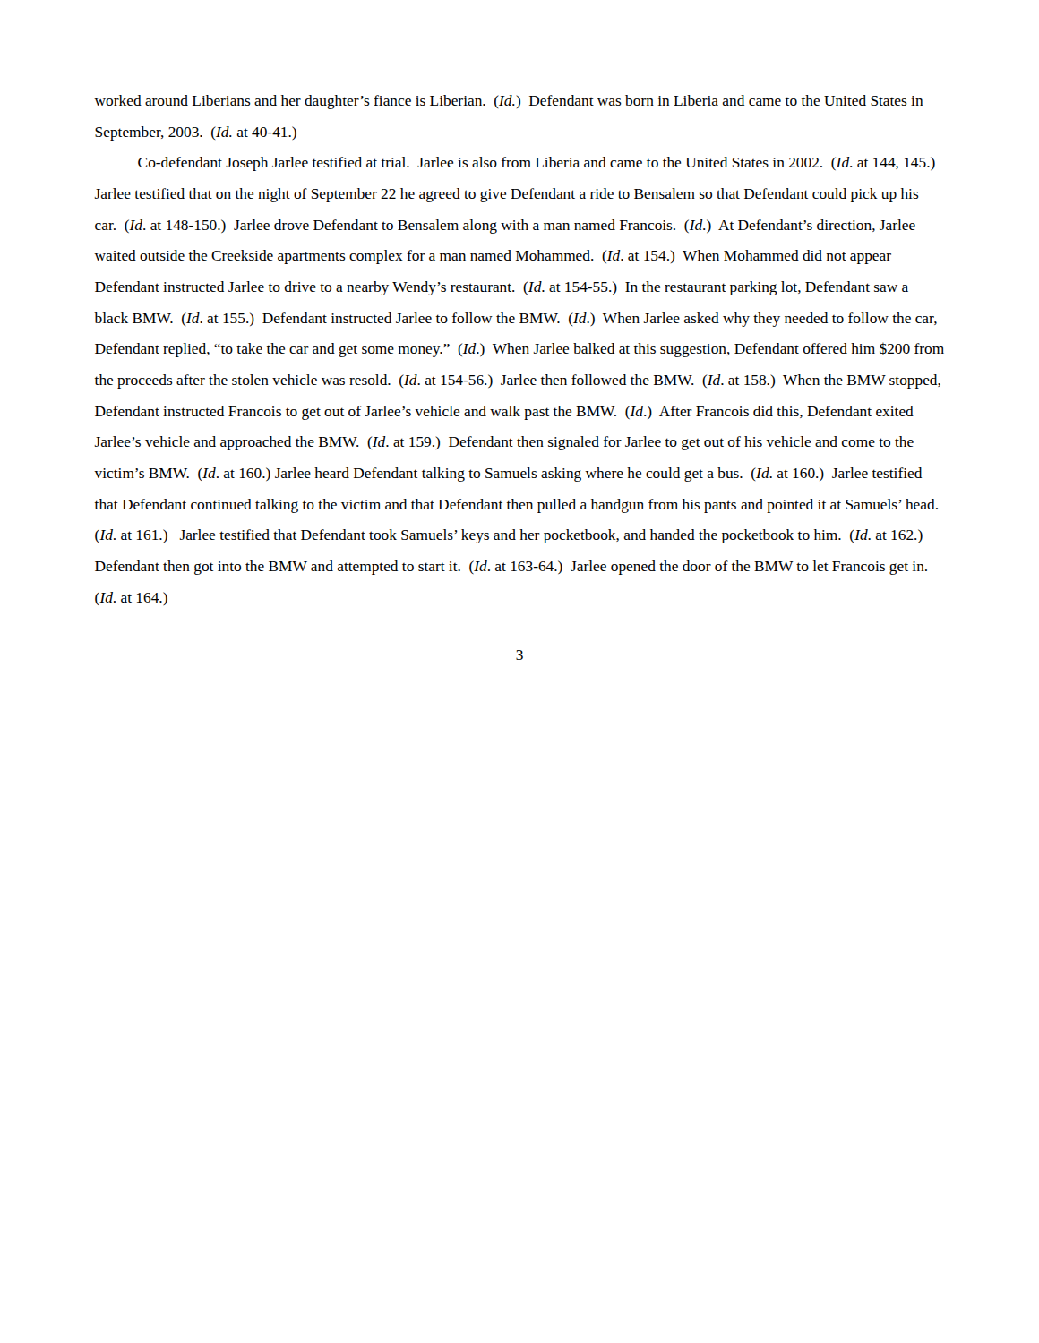worked around Liberians and her daughter’s fiance is Liberian. (Id.) Defendant was born in Liberia and came to the United States in September, 2003. (Id. at 40-41.)
Co-defendant Joseph Jarlee testified at trial. Jarlee is also from Liberia and came to the United States in 2002. (Id. at 144, 145.) Jarlee testified that on the night of September 22 he agreed to give Defendant a ride to Bensalem so that Defendant could pick up his car. (Id. at 148-150.) Jarlee drove Defendant to Bensalem along with a man named Francois. (Id.) At Defendant’s direction, Jarlee waited outside the Creekside apartments complex for a man named Mohammed. (Id. at 154.) When Mohammed did not appear Defendant instructed Jarlee to drive to a nearby Wendy’s restaurant. (Id. at 154-55.) In the restaurant parking lot, Defendant saw a black BMW. (Id. at 155.) Defendant instructed Jarlee to follow the BMW. (Id.) When Jarlee asked why they needed to follow the car, Defendant replied, “to take the car and get some money.” (Id.) When Jarlee balked at this suggestion, Defendant offered him $200 from the proceeds after the stolen vehicle was resold. (Id. at 154-56.) Jarlee then followed the BMW. (Id. at 158.) When the BMW stopped, Defendant instructed Francois to get out of Jarlee’s vehicle and walk past the BMW. (Id.) After Francois did this, Defendant exited Jarlee’s vehicle and approached the BMW. (Id. at 159.) Defendant then signaled for Jarlee to get out of his vehicle and come to the victim’s BMW. (Id. at 160.) Jarlee heard Defendant talking to Samuels asking where he could get a bus. (Id. at 160.) Jarlee testified that Defendant continued talking to the victim and that Defendant then pulled a handgun from his pants and pointed it at Samuels’ head. (Id. at 161.) Jarlee testified that Defendant took Samuels’ keys and her pocketbook, and handed the pocketbook to him. (Id. at 162.) Defendant then got into the BMW and attempted to start it. (Id. at 163-64.) Jarlee opened the door of the BMW to let Francois get in. (Id. at 164.)
3